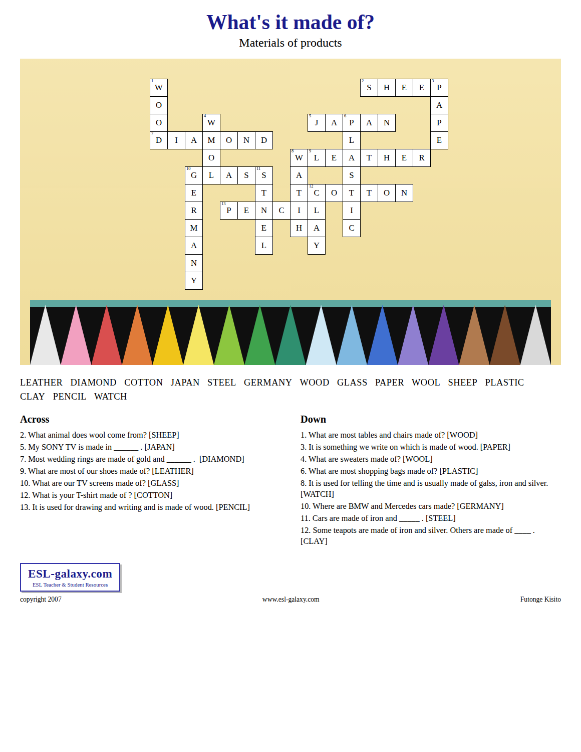What's it made of?
Materials of products
| | 1 W | | | | | | | | | | | | 2 S | H | E | E | 3 P |
| | O | | | | | | | | | | | | | | | | A |
| | O | | | 4 W | | | | | | 5 J | A | 6 P | A | N | | | P |
| | 7 D | I | A | M | O | N | D | | | | | L | | | | | E |
| | | | | O | | | | | 8 W | 9 L | E | A | T | H | E | R | |
| | | | 10 G | L | A | S | 11 S | | A | | | S | | | | | |
| | | | E | | | | T | | T | 12 C | O | T | T | O | N | | |
| | | | R | | 13 P | E | N | C | I | L | | I | | | | | |
| | | | M | | | | E | | H | A | | C | | | | | |
| | | | A | | | | L | | | Y | | | | | | | |
| | | | N | | | | | | | | | | | | | | |
| | | | Y | | | | | | | | | | | | | | |
LEATHER DIAMOND COTTON JAPAN STEEL GERMANY WOOD GLASS PAPER WOOL SHEEP PLASTIC CLAY PENCIL WATCH
Across
2. What animal does wool come from? [SHEEP]
5. My SONY TV is made in ______ . [JAPAN]
7. Most wedding rings are made of gold and ______ . [DIAMOND]
9. What are most of our shoes made of? [LEATHER]
10. What are our TV screens made of? [GLASS]
12. What is your T-shirt made of ? [COTTON]
13. It is used for drawing and writing and is made of wood. [PENCIL]
Down
1. What are most tables and chairs made of? [WOOD]
3. It is something we write on which is made of wood. [PAPER]
4. What are sweaters made of? [WOOL]
6. What are most shopping bags made of? [PLASTIC]
8. It is used for telling the time and is usually made of galss, iron and silver. [WATCH]
10. Where are BMW and Mercedes cars made? [GERMANY]
11. Cars are made of iron and _____ . [STEEL]
12. Some teapots are made of iron and silver. Others are made of ____ . [CLAY]
ESL-galaxy.com
ESL Teacher & Student Resources
copyright 2007 www.esl-galaxy.com Futonge Kisito